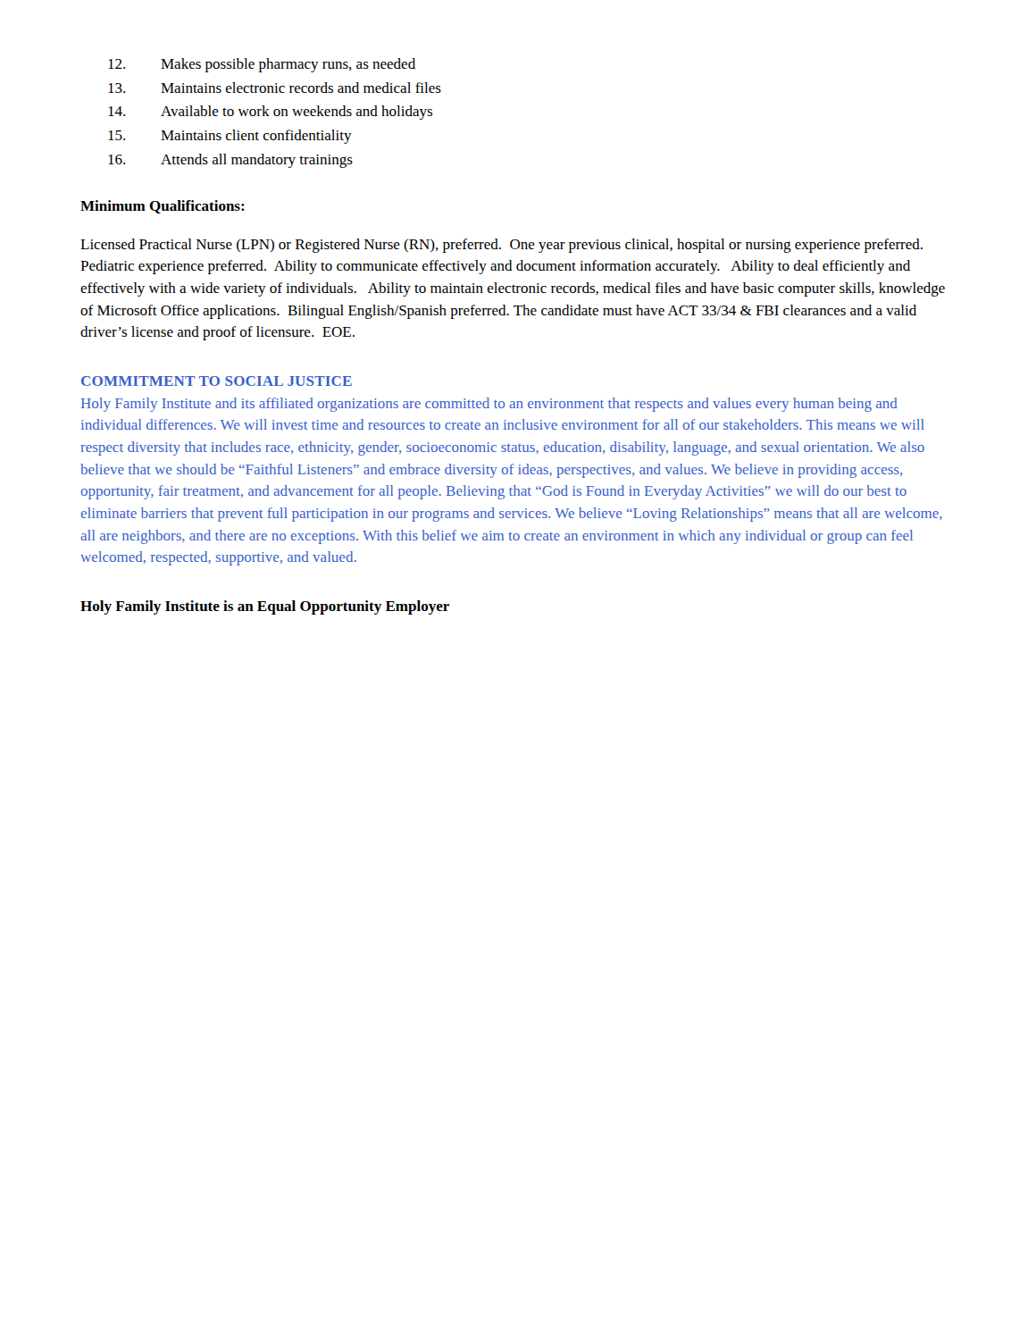12. Makes possible pharmacy runs, as needed
13. Maintains electronic records and medical files
14. Available to work on weekends and holidays
15. Maintains client confidentiality
16. Attends all mandatory trainings
Minimum Qualifications:
Licensed Practical Nurse (LPN) or Registered Nurse (RN), preferred. One year previous clinical, hospital or nursing experience preferred. Pediatric experience preferred. Ability to communicate effectively and document information accurately. Ability to deal efficiently and effectively with a wide variety of individuals. Ability to maintain electronic records, medical files and have basic computer skills, knowledge of Microsoft Office applications. Bilingual English/Spanish preferred. The candidate must have ACT 33/34 & FBI clearances and a valid driver’s license and proof of licensure. EOE.
COMMITMENT TO SOCIAL JUSTICE
Holy Family Institute and its affiliated organizations are committed to an environment that respects and values every human being and individual differences. We will invest time and resources to create an inclusive environment for all of our stakeholders. This means we will respect diversity that includes race, ethnicity, gender, socioeconomic status, education, disability, language, and sexual orientation. We also believe that we should be “Faithful Listeners” and embrace diversity of ideas, perspectives, and values. We believe in providing access, opportunity, fair treatment, and advancement for all people. Believing that “God is Found in Everyday Activities” we will do our best to eliminate barriers that prevent full participation in our programs and services. We believe “Loving Relationships” means that all are welcome, all are neighbors, and there are no exceptions. With this belief we aim to create an environment in which any individual or group can feel welcomed, respected, supportive, and valued.
Holy Family Institute is an Equal Opportunity Employer